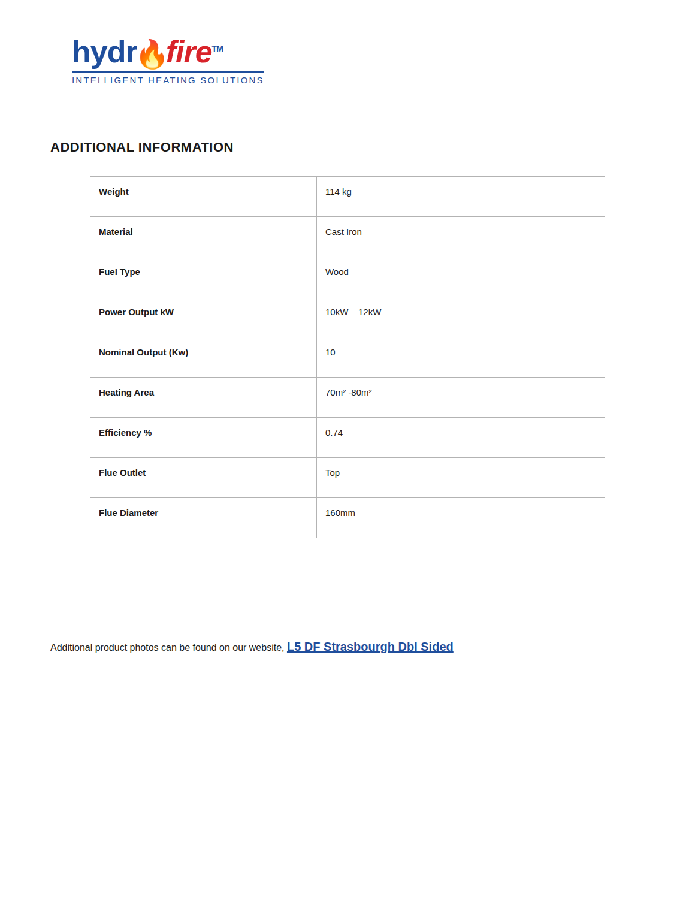hydr🔥fire TM
INTELLIGENT HEATING SOLUTIONS
ADDITIONAL INFORMATION
| Weight | 114 kg |
| Material | Cast Iron |
| Fuel Type | Wood |
| Power Output kW | 10kW – 12kW |
| Nominal Output (Kw) | 10 |
| Heating Area | 70m² -80m² |
| Efficiency % | 0.74 |
| Flue Outlet | Top |
| Flue Diameter | 160mm |
Additional product photos can be found on our website, L5 DF Strasbourgh Dbl Sided